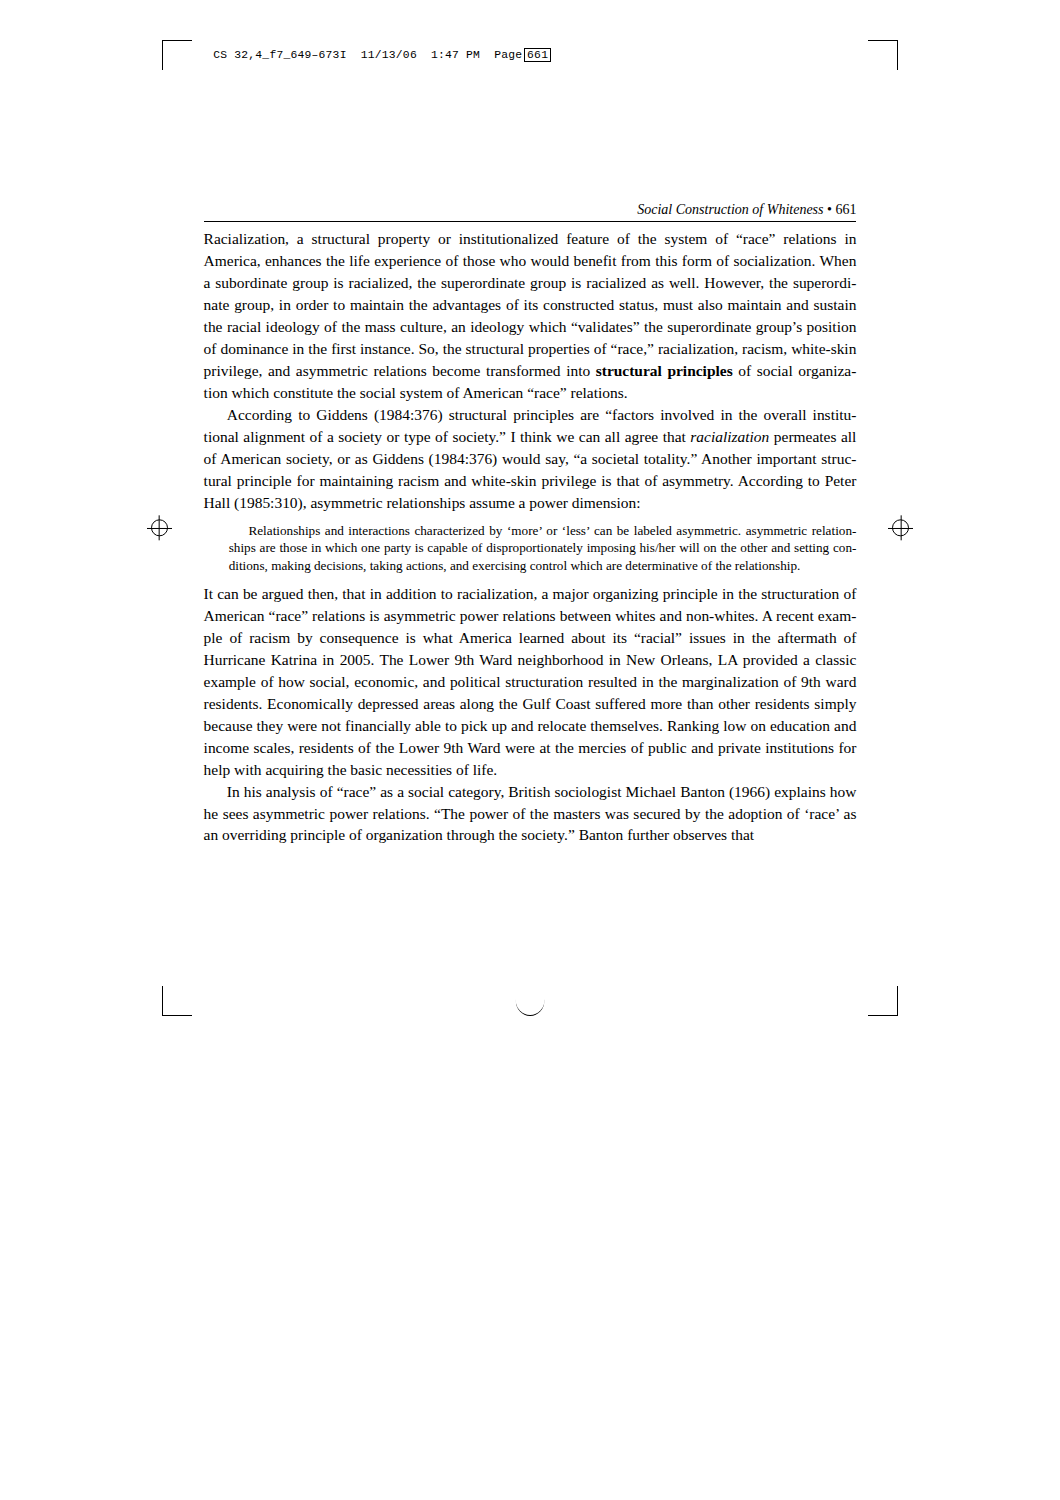CS 32,4_f7_649–673I 11/13/06 1:47 PM Page661
Social Construction of Whiteness • 661
Racialization, a structural property or institutionalized feature of the system of “race” relations in America, enhances the life experience of those who would benefit from this form of socialization. When a subordinate group is racialized, the superordinate group is racialized as well. However, the superordinate group, in order to maintain the advantages of its constructed status, must also maintain and sustain the racial ideology of the mass culture, an ideology which “validates” the superordinate group’s position of dominance in the first instance. So, the structural properties of “race,” racialization, racism, white-skin privilege, and asymmetric relations become transformed into structural principles of social organization which constitute the social system of American “race” relations.
According to Giddens (1984:376) structural principles are “factors involved in the overall institutional alignment of a society or type of society.” I think we can all agree that racialization permeates all of American society, or as Giddens (1984:376) would say, “a societal totality.” Another important structural principle for maintaining racism and white-skin privilege is that of asymmetry. According to Peter Hall (1985:310), asymmetric relationships assume a power dimension:
Relationships and interactions characterized by ‘more’ or ‘less’ can be labeled asymmetric. asymmetric relationships are those in which one party is capable of disproportionately imposing his/her will on the other and setting conditions, making decisions, taking actions, and exercising control which are determinative of the relationship.
It can be argued then, that in addition to racialization, a major organizing principle in the structuration of American “race” relations is asymmetric power relations between whites and non-whites. A recent example of racism by consequence is what America learned about its “racial” issues in the aftermath of Hurricane Katrina in 2005. The Lower 9th Ward neighborhood in New Orleans, LA provided a classic example of how social, economic, and political structuration resulted in the marginalization of 9th ward residents. Economically depressed areas along the Gulf Coast suffered more than other residents simply because they were not financially able to pick up and relocate themselves. Ranking low on education and income scales, residents of the Lower 9th Ward were at the mercies of public and private institutions for help with acquiring the basic necessities of life.
In his analysis of “race” as a social category, British sociologist Michael Banton (1966) explains how he sees asymmetric power relations. “The power of the masters was secured by the adoption of ‘race’ as an overriding principle of organization through the society.” Banton further observes that